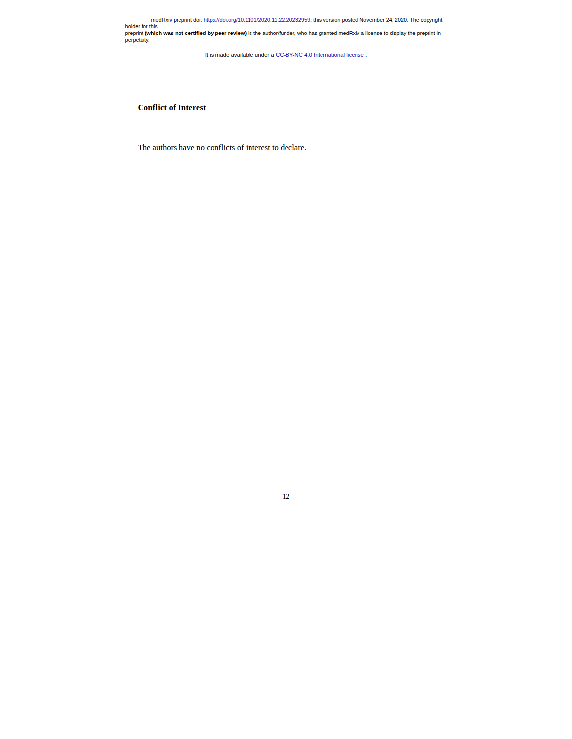medRxiv preprint doi: https://doi.org/10.1101/2020.11.22.20232959; this version posted November 24, 2020. The copyright holder for this
preprint (which was not certified by peer review) is the author/funder, who has granted medRxiv a license to display the preprint in perpetuity.
It is made available under a CC-BY-NC 4.0 International license .
Conflict of Interest
The authors have no conflicts of interest to declare.
12